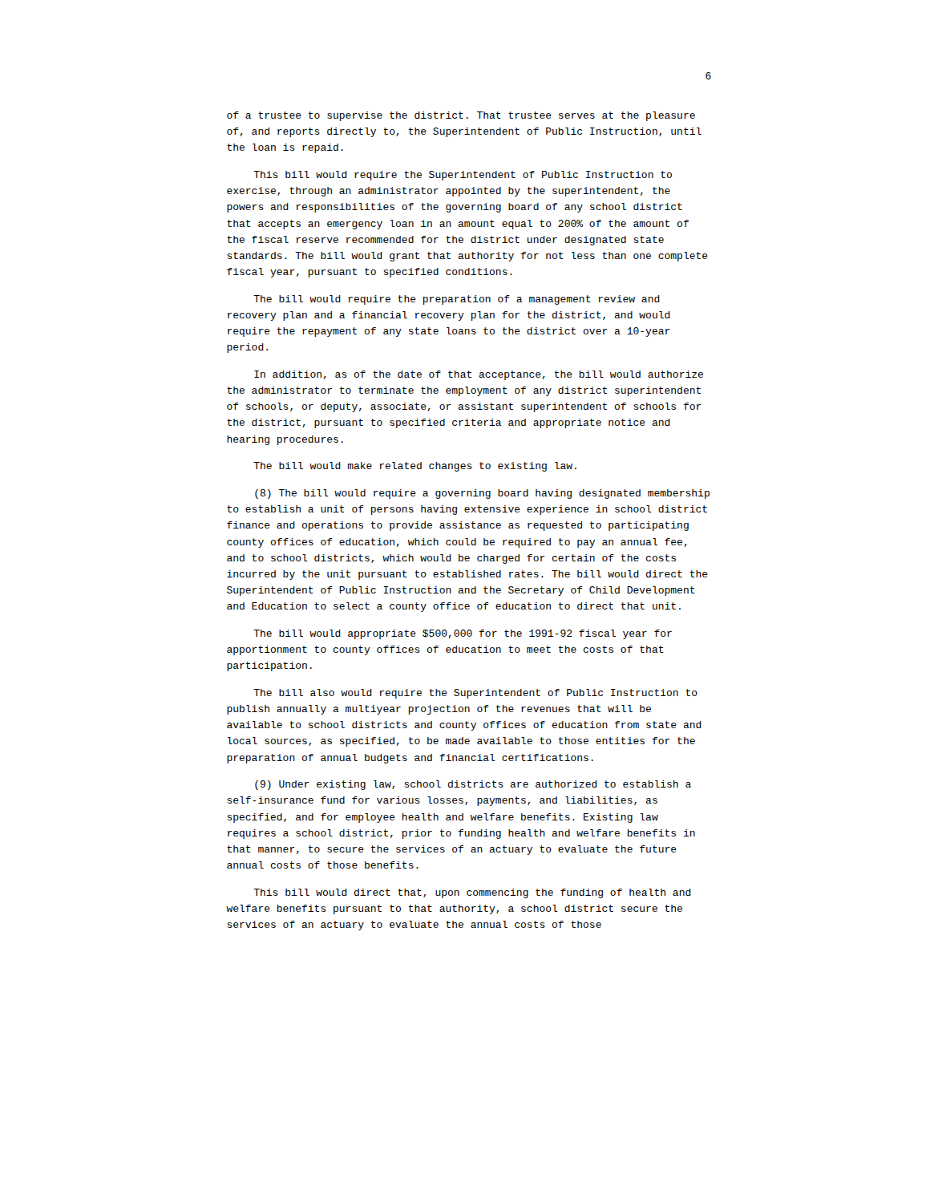6
of a trustee to supervise the district. That trustee serves at the pleasure of, and reports directly to, the Superintendent of Public Instruction, until the loan is repaid.
This bill would require the Superintendent of Public Instruction to exercise, through an administrator appointed by the superintendent, the powers and responsibilities of the governing board of any school district that accepts an emergency loan in an amount equal to 200% of the amount of the fiscal reserve recommended for the district under designated state standards. The bill would grant that authority for not less than one complete fiscal year, pursuant to specified conditions.
The bill would require the preparation of a management review and recovery plan and a financial recovery plan for the district, and would require the repayment of any state loans to the district over a 10-year period.
In addition, as of the date of that acceptance, the bill would authorize the administrator to terminate the employment of any district superintendent of schools, or deputy, associate, or assistant superintendent of schools for the district, pursuant to specified criteria and appropriate notice and hearing procedures.
The bill would make related changes to existing law.
(8) The bill would require a governing board having designated membership to establish a unit of persons having extensive experience in school district finance and operations to provide assistance as requested to participating county offices of education, which could be required to pay an annual fee, and to school districts, which would be charged for certain of the costs incurred by the unit pursuant to established rates. The bill would direct the Superintendent of Public Instruction and the Secretary of Child Development and Education to select a county office of education to direct that unit.
The bill would appropriate $500,000 for the 1991-92 fiscal year for apportionment to county offices of education to meet the costs of that participation.
The bill also would require the Superintendent of Public Instruction to publish annually a multiyear projection of the revenues that will be available to school districts and county offices of education from state and local sources, as specified, to be made available to those entities for the preparation of annual budgets and financial certifications.
(9) Under existing law, school districts are authorized to establish a self-insurance fund for various losses, payments, and liabilities, as specified, and for employee health and welfare benefits. Existing law requires a school district, prior to funding health and welfare benefits in that manner, to secure the services of an actuary to evaluate the future annual costs of those benefits.
This bill would direct that, upon commencing the funding of health and welfare benefits pursuant to that authority, a school district secure the services of an actuary to evaluate the annual costs of those